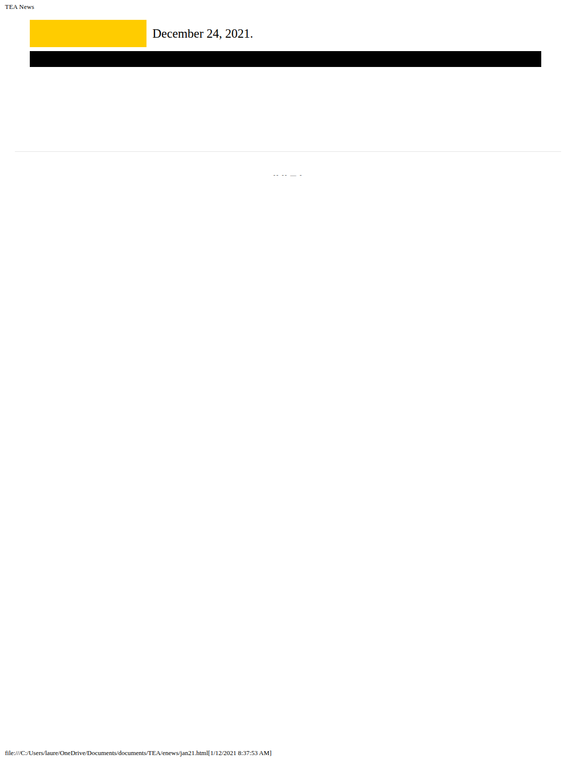TEA News
December 24, 2021.
-- -- — -
file:///C:/Users/laure/OneDrive/Documents/documents/TEA/enews/jan21.html[1/12/2021 8:37:53 AM]